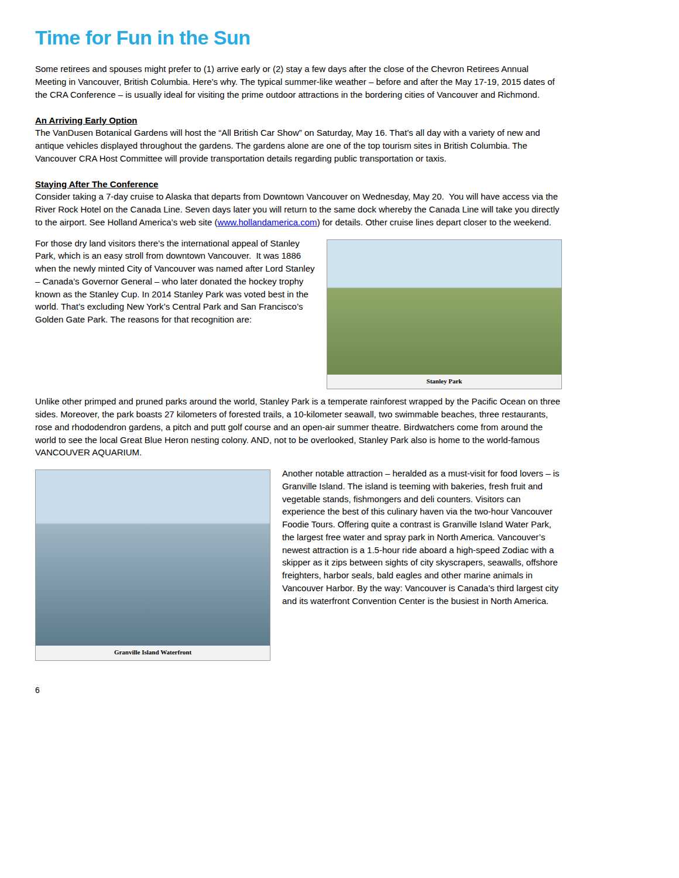Time for Fun in the Sun
Some retirees and spouses might prefer to (1) arrive early or (2) stay a few days after the close of the Chevron Retirees Annual Meeting in Vancouver, British Columbia. Here’s why. The typical summer-like weather – before and after the May 17-19, 2015 dates of the CRA Conference – is usually ideal for visiting the prime outdoor attractions in the bordering cities of Vancouver and Richmond.
An Arriving Early Option
The VanDusen Botanical Gardens will host the “All British Car Show” on Saturday, May 16. That’s all day with a variety of new and antique vehicles displayed throughout the gardens. The gardens alone are one of the top tourism sites in British Columbia. The Vancouver CRA Host Committee will provide transportation details regarding public transportation or taxis.
Staying After The Conference
Consider taking a 7-day cruise to Alaska that departs from Downtown Vancouver on Wednesday, May 20. You will have access via the River Rock Hotel on the Canada Line. Seven days later you will return to the same dock whereby the Canada Line will take you directly to the airport. See Holland America’s web site (www.hollandamerica.com) for details. Other cruise lines depart closer to the weekend.
Stanley Park
For those dry land visitors there’s the international appeal of Stanley Park, which is an easy stroll from downtown Vancouver. It was 1886 when the newly minted City of Vancouver was named after Lord Stanley – Canada’s Governor General – who later donated the hockey trophy known as the Stanley Cup. In 2014 Stanley Park was voted best in the world. That’s excluding New York’s Central Park and San Francisco’s Golden Gate Park. The reasons for that recognition are:
Unlike other primped and pruned parks around the world, Stanley Park is a temperate rainforest wrapped by the Pacific Ocean on three sides. Moreover, the park boasts 27 kilometers of forested trails, a 10-kilometer seawall, two swimmable beaches, three restaurants, rose and rhododendron gardens, a pitch and putt golf course and an open-air summer theatre. Birdwatchers come from around the world to see the local Great Blue Heron nesting colony. AND, not to be overlooked, Stanley Park also is home to the world-famous VANCOUVER AQUARIUM.
Granville Island Waterfront
Another notable attraction – heralded as a must-visit for food lovers – is Granville Island. The island is teeming with bakeries, fresh fruit and vegetable stands, fishmongers and deli counters. Visitors can experience the best of this culinary haven via the two-hour Vancouver Foodie Tours. Offering quite a contrast is Granville Island Water Park, the largest free water and spray park in North America. Vancouver’s newest attraction is a 1.5-hour ride aboard a high-speed Zodiac with a skipper as it zips between sights of city skyscrapers, seawalls, offshore freighters, harbor seals, bald eagles and other marine animals in Vancouver Harbor. By the way: Vancouver is Canada’s third largest city and its waterfront Convention Center is the busiest in North America.
6